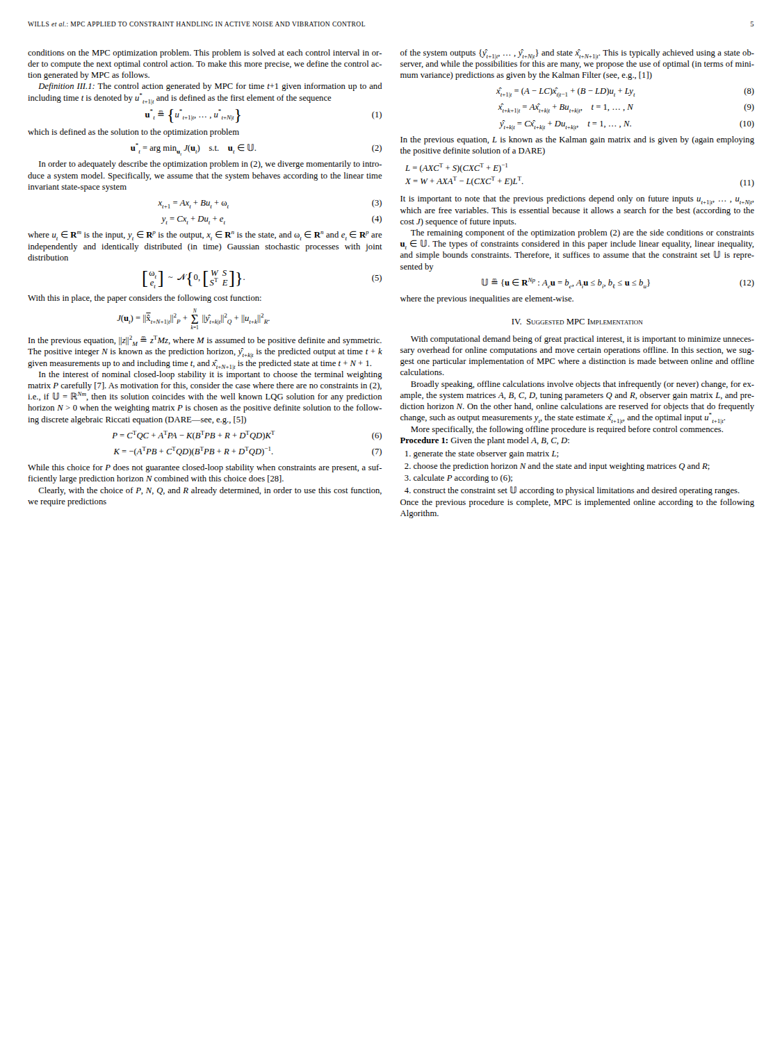WILLS et al.: MPC APPLIED TO CONSTRAINT HANDLING IN ACTIVE NOISE AND VIBRATION CONTROL
5
conditions on the MPC optimization problem. This problem is solved at each control interval in order to compute the next optimal control action. To make this more precise, we define the control action generated by MPC as follows.
Definition III.1: The control action generated by MPC for time t+1 given information up to and including time t is denoted by u*t+1|t and is defined as the first element of the sequence
u*t ≞ {u*t+1|t, … , u*t+N|t}
(1)
which is defined as the solution to the optimization problem
u*t = arg minut J(ut) s.t. ut ∈ 𝕌.
(2)
In order to adequately describe the optimization problem in (2), we diverge momentarily to introduce a system model. Specifically, we assume that the system behaves according to the linear time invariant state-space system
xt+1 = Axt + But + ωt
(3)
yt = Cxt + Dut + et
(4)
where ut ∈ Rm is the input, yt ∈ Rp is the output, xt ∈ Rn is the state, and ωt ∈ Rn and et ∈ Rp are independently and identically distributed (in time) Gaussian stochastic processes with joint distribution
[ωt et] ~ 𝒩{0, [W S ST E]}.
(5)
With this in place, the paper considers the following cost function:
J(ut) = ||x̂t+N+1|t||2P + NΣk=1 ||ŷt+k|t||2Q + ||ut+k||2R.
In the previous equation, ||z||2M ≞ zTMz, where M is assumed to be positive definite and symmetric. The positive integer N is known as the prediction horizon, ŷt+k|t is the predicted output at time t + k given measurements up to and including time t, and x̂t+N+1|t is the predicted state at time t + N + 1.
In the interest of nominal closed-loop stability it is important to choose the terminal weighting matrix P carefully [7]. As motivation for this, consider the case where there are no constraints in (2), i.e., if 𝕌 = ℝNm, then its solution coincides with the well known LQG solution for any prediction horizon N > 0 when the weighting matrix P is chosen as the positive definite solution to the following discrete algebraic Riccati equation (DARE—see, e.g., [5])
P = CTQC + ATPA − K(BTPB + R + DTQD)KT
(6)
K = −(ATPB + CTQD)(BTPB + R + DTQD)−1.
(7)
While this choice for P does not guarantee closed-loop stability when constraints are present, a sufficiently large prediction horizon N combined with this choice does [28].
Clearly, with the choice of P, N, Q, and R already determined, in order to use this cost function, we require predictions
of the system outputs {ŷt+1|t, … , ŷt+N|t} and state x̂t+N+1|t. This is typically achieved using a state observer, and while the possibilities for this are many, we propose the use of optimal (in terms of minimum variance) predictions as given by the Kalman Filter (see, e.g., [1])
x̂t+1|t = (A − LC)x̂t|t−1 + (B − LD)ut + Lyt
(8)
x̂t+k+1|t = Ax̂t+k|t + But+k|t, t = 1, … , N
(9)
ŷt+k|t = Cx̂t+k|t + Dut+k|t, t = 1, … , N.
(10)
In the previous equation, L is known as the Kalman gain matrix and is given by (again employing the positive definite solution of a DARE)
L = (AXCT + S)(CXCT + E)−1
X = W + AXAT − L(CXCT + E)LT.
(11)
It is important to note that the previous predictions depend only on future inputs ut+1|t, … , ut+N|t, which are free variables. This is essential because it allows a search for the best (according to the cost J) sequence of future inputs.
The remaining component of the optimization problem (2) are the side conditions or constraints ut ∈ 𝕌. The types of constraints considered in this paper include linear equality, linear inequality, and simple bounds constraints. Therefore, it suffices to assume that the constraint set 𝕌 is represented by
𝕌 ≞ {u ∈ RNp : Aeu = be, Aiu ≤ bi, bℓ ≤ u ≤ bu}
(12)
where the previous inequalities are element-wise.
IV. Suggested MPC Implementation
With computational demand being of great practical interest, it is important to minimize unnecessary overhead for online computations and move certain operations offline. In this section, we suggest one particular implementation of MPC where a distinction is made between online and offline calculations.
Broadly speaking, offline calculations involve objects that infrequently (or never) change, for example, the system matrices A, B, C, D, tuning parameters Q and R, observer gain matrix L, and prediction horizon N. On the other hand, online calculations are reserved for objects that do frequently change, such as output measurements yt, the state estimate x̂t+1|t, and the optimal input u*t+1|t.
More specifically, the following offline procedure is required before control commences.
Procedure 1: Given the plant model A, B, C, D:
generate the state observer gain matrix L;
choose the prediction horizon N and the state and input weighting matrices Q and R;
calculate P according to (6);
construct the constraint set 𝕌 according to physical limitations and desired operating ranges.
Once the previous procedure is complete, MPC is implemented online according to the following Algorithm.